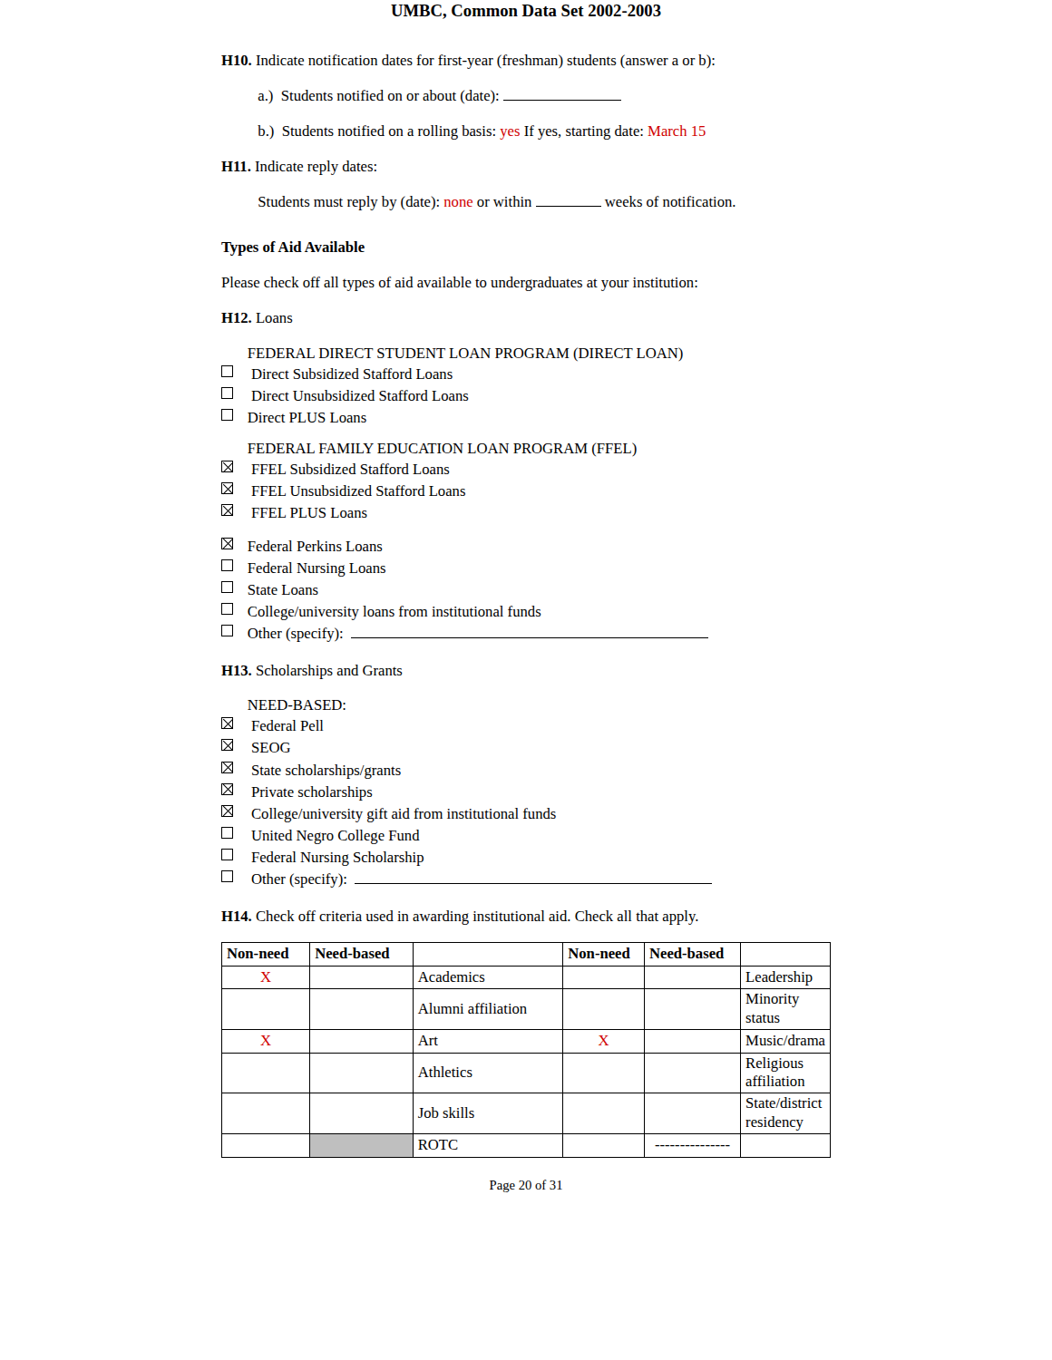UMBC, Common Data Set 2002-2003
H10. Indicate notification dates for first-year (freshman) students (answer a or b):
a.) Students notified on or about (date):
b.) Students notified on a rolling basis: yes If yes, starting date: March 15
H11. Indicate reply dates:
Students must reply by (date): none or within weeks of notification.
Types of Aid Available
Please check off all types of aid available to undergraduates at your institution:
H12. Loans
FEDERAL DIRECT STUDENT LOAN PROGRAM (DIRECT LOAN)
Direct Subsidized Stafford Loans
Direct Unsubsidized Stafford Loans
Direct PLUS Loans
FEDERAL FAMILY EDUCATION LOAN PROGRAM (FFEL)
FFEL Subsidized Stafford Loans
FFEL Unsubsidized Stafford Loans
FFEL PLUS Loans
Federal Perkins Loans
Federal Nursing Loans
State Loans
College/university loans from institutional funds
Other (specify):
H13. Scholarships and Grants
NEED-BASED:
Federal Pell
SEOG
State scholarships/grants
Private scholarships
College/university gift aid from institutional funds
United Negro College Fund
Federal Nursing Scholarship
Other (specify):
H14. Check off criteria used in awarding institutional aid. Check all that apply.
| Non-need | Need-based | | Non-need | Need-based | |
| --- | --- | --- | --- | --- | --- |
| X | | Academics | | | Leadership |
| | | Alumni affiliation | | | Minority status |
| X | | Art | X | | Music/drama |
| | | Athletics | | | Religious affiliation |
| | | Job skills | | | State/district residency |
| | | ROTC | | --------------- | |
Page 20 of 31